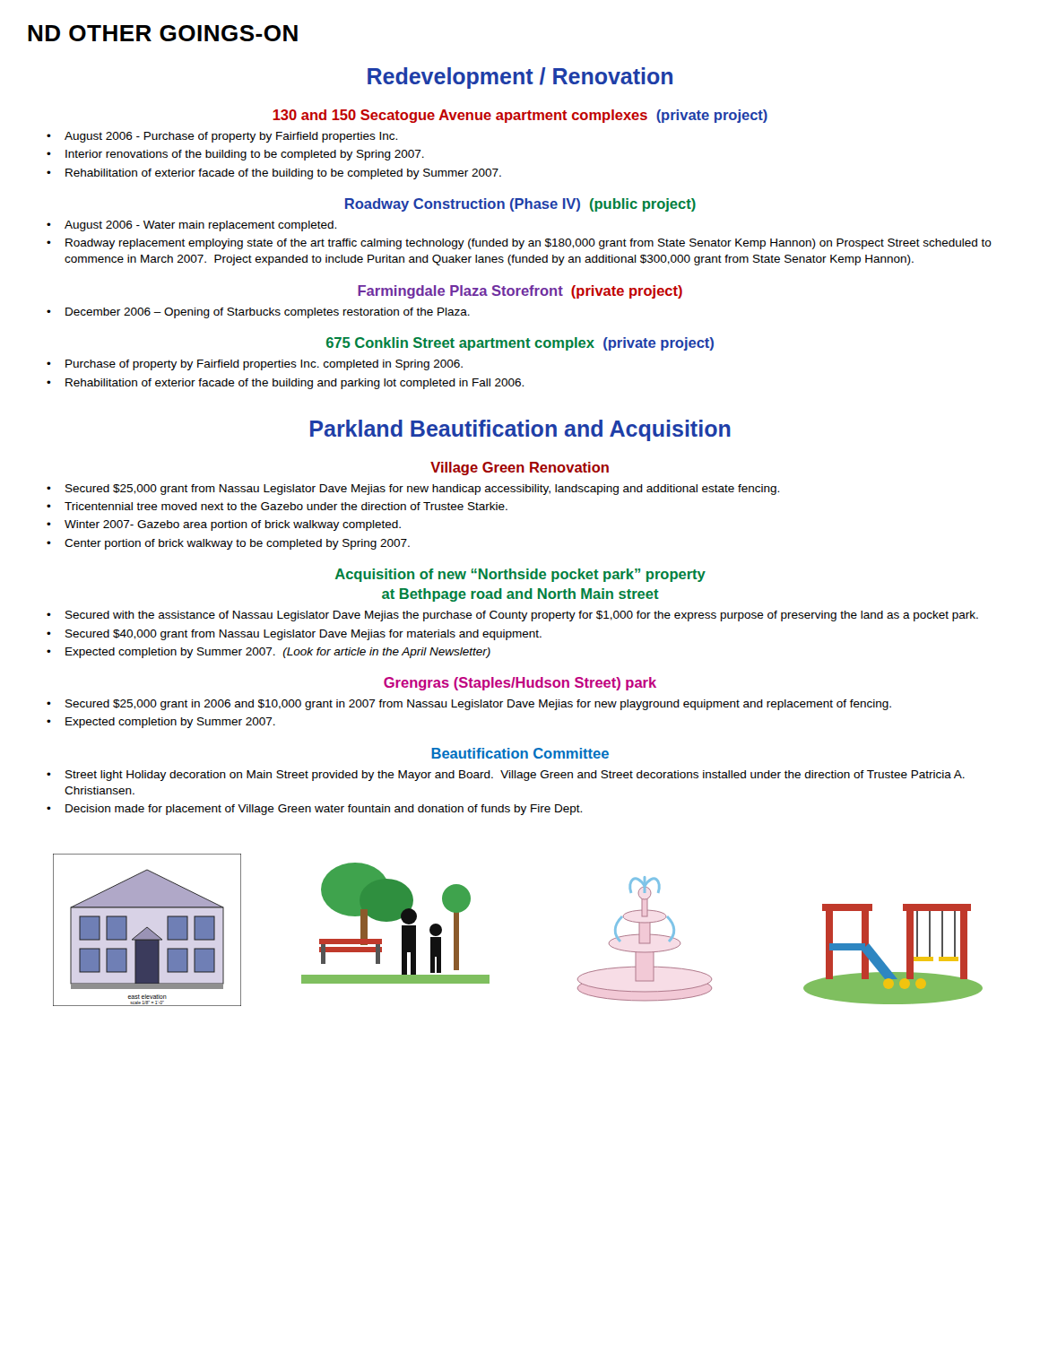ND OTHER GOINGS-ON
Redevelopment / Renovation
130 and 150 Secatogue Avenue apartment complexes (private project)
August 2006 - Purchase of property by Fairfield properties Inc.
Interior renovations of the building to be completed by Spring 2007.
Rehabilitation of exterior facade of the building to be completed by Summer 2007.
Roadway Construction (Phase IV) (public project)
August 2006 - Water main replacement completed.
Roadway replacement employing state of the art traffic calming technology (funded by an $180,000 grant from State Senator Kemp Hannon) on Prospect Street scheduled to commence in March 2007. Project expanded to include Puritan and Quaker lanes (funded by an additional $300,000 grant from State Senator Kemp Hannon).
Farmingdale Plaza Storefront (private project)
December 2006 – Opening of Starbucks completes restoration of the Plaza.
675 Conklin Street apartment complex (private project)
Purchase of property by Fairfield properties Inc. completed in Spring 2006.
Rehabilitation of exterior facade of the building and parking lot completed in Fall 2006.
Parkland Beautification and Acquisition
Village Green Renovation
Secured $25,000 grant from Nassau Legislator Dave Mejias for new handicap accessibility, landscaping and additional estate fencing.
Tricentennial tree moved next to the Gazebo under the direction of Trustee Starkie.
Winter 2007- Gazebo area portion of brick walkway completed.
Center portion of brick walkway to be completed by Spring 2007.
Acquisition of new “Northside pocket park” property
at Bethpage road and North Main street
Secured with the assistance of Nassau Legislator Dave Mejias the purchase of County property for $1,000 for the express purpose of preserving the land as a pocket park.
Secured $40,000 grant from Nassau Legislator Dave Mejias for materials and equipment.
Expected completion by Summer 2007. (Look for article in the April Newsletter)
Grengras (Staples/Hudson Street) park
Secured $25,000 grant in 2006 and $10,000 grant in 2007 from Nassau Legislator Dave Mejias for new playground equipment and replacement of fencing.
Expected completion by Summer 2007.
Beautification Committee
Street light Holiday decoration on Main Street provided by the Mayor and Board. Village Green and Street decorations installed under the direction of Trustee Patricia A. Christiansen.
Decision made for placement of Village Green water fountain and donation of funds by Fire Dept.
east elevation scale 1/8" = 1'-0"